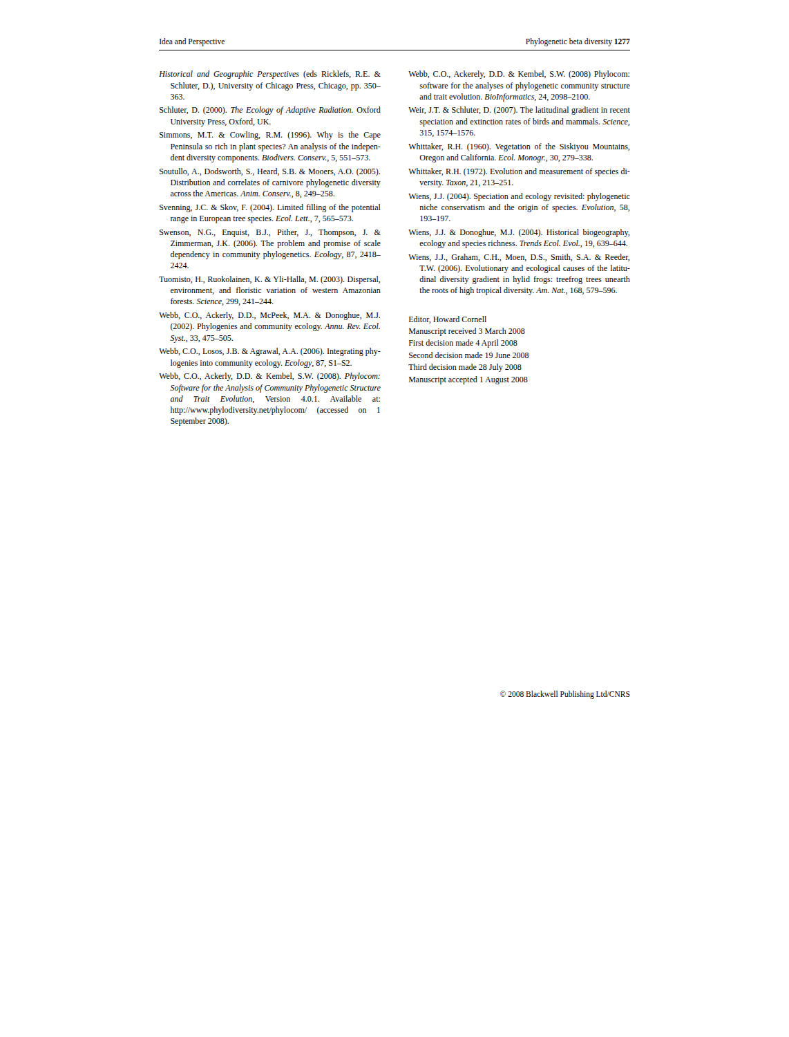Idea and Perspective
Phylogenetic beta diversity 1277
Historical and Geographic Perspectives (eds Ricklefs, R.E. & Schluter, D.), University of Chicago Press, Chicago, pp. 350–363.
Schluter, D. (2000). The Ecology of Adaptive Radiation. Oxford University Press, Oxford, UK.
Simmons, M.T. & Cowling, R.M. (1996). Why is the Cape Peninsula so rich in plant species? An analysis of the independent diversity components. Biodivers. Conserv., 5, 551–573.
Soutullo, A., Dodsworth, S., Heard, S.B. & Mooers, A.O. (2005). Distribution and correlates of carnivore phylogenetic diversity across the Americas. Anim. Conserv., 8, 249–258.
Svenning, J.C. & Skov, F. (2004). Limited filling of the potential range in European tree species. Ecol. Lett., 7, 565–573.
Swenson, N.G., Enquist, B.J., Pither, J., Thompson, J. & Zimmerman, J.K. (2006). The problem and promise of scale dependency in community phylogenetics. Ecology, 87, 2418–2424.
Tuomisto, H., Ruokolainen, K. & Yli-Halla, M. (2003). Dispersal, environment, and floristic variation of western Amazonian forests. Science, 299, 241–244.
Webb, C.O., Ackerly, D.D., McPeek, M.A. & Donoghue, M.J. (2002). Phylogenies and community ecology. Annu. Rev. Ecol. Syst., 33, 475–505.
Webb, C.O., Losos, J.B. & Agrawal, A.A. (2006). Integrating phylogenies into community ecology. Ecology, 87, S1–S2.
Webb, C.O., Ackerly, D.D. & Kembel, S.W. (2008). Phylocom: Software for the Analysis of Community Phylogenetic Structure and Trait Evolution, Version 4.0.1. Available at: http://www.phylodiversity.net/phylocom/ (accessed on 1 September 2008).
Webb, C.O., Ackerely, D.D. & Kembel, S.W. (2008) Phylocom: software for the analyses of phylogenetic community structure and trait evolution. BioInformatics, 24, 2098–2100.
Weir, J.T. & Schluter, D. (2007). The latitudinal gradient in recent speciation and extinction rates of birds and mammals. Science, 315, 1574–1576.
Whittaker, R.H. (1960). Vegetation of the Siskiyou Mountains, Oregon and California. Ecol. Monogr., 30, 279–338.
Whittaker, R.H. (1972). Evolution and measurement of species diversity. Taxon, 21, 213–251.
Wiens, J.J. (2004). Speciation and ecology revisited: phylogenetic niche conservatism and the origin of species. Evolution, 58, 193–197.
Wiens, J.J. & Donoghue, M.J. (2004). Historical biogeography, ecology and species richness. Trends Ecol. Evol., 19, 639–644.
Wiens, J.J., Graham, C.H., Moen, D.S., Smith, S.A. & Reeder, T.W. (2006). Evolutionary and ecological causes of the latitudinal diversity gradient in hylid frogs: treefrog trees unearth the roots of high tropical diversity. Am. Nat., 168, 579–596.
Editor, Howard Cornell
Manuscript received 3 March 2008
First decision made 4 April 2008
Second decision made 19 June 2008
Third decision made 28 July 2008
Manuscript accepted 1 August 2008
© 2008 Blackwell Publishing Ltd/CNRS